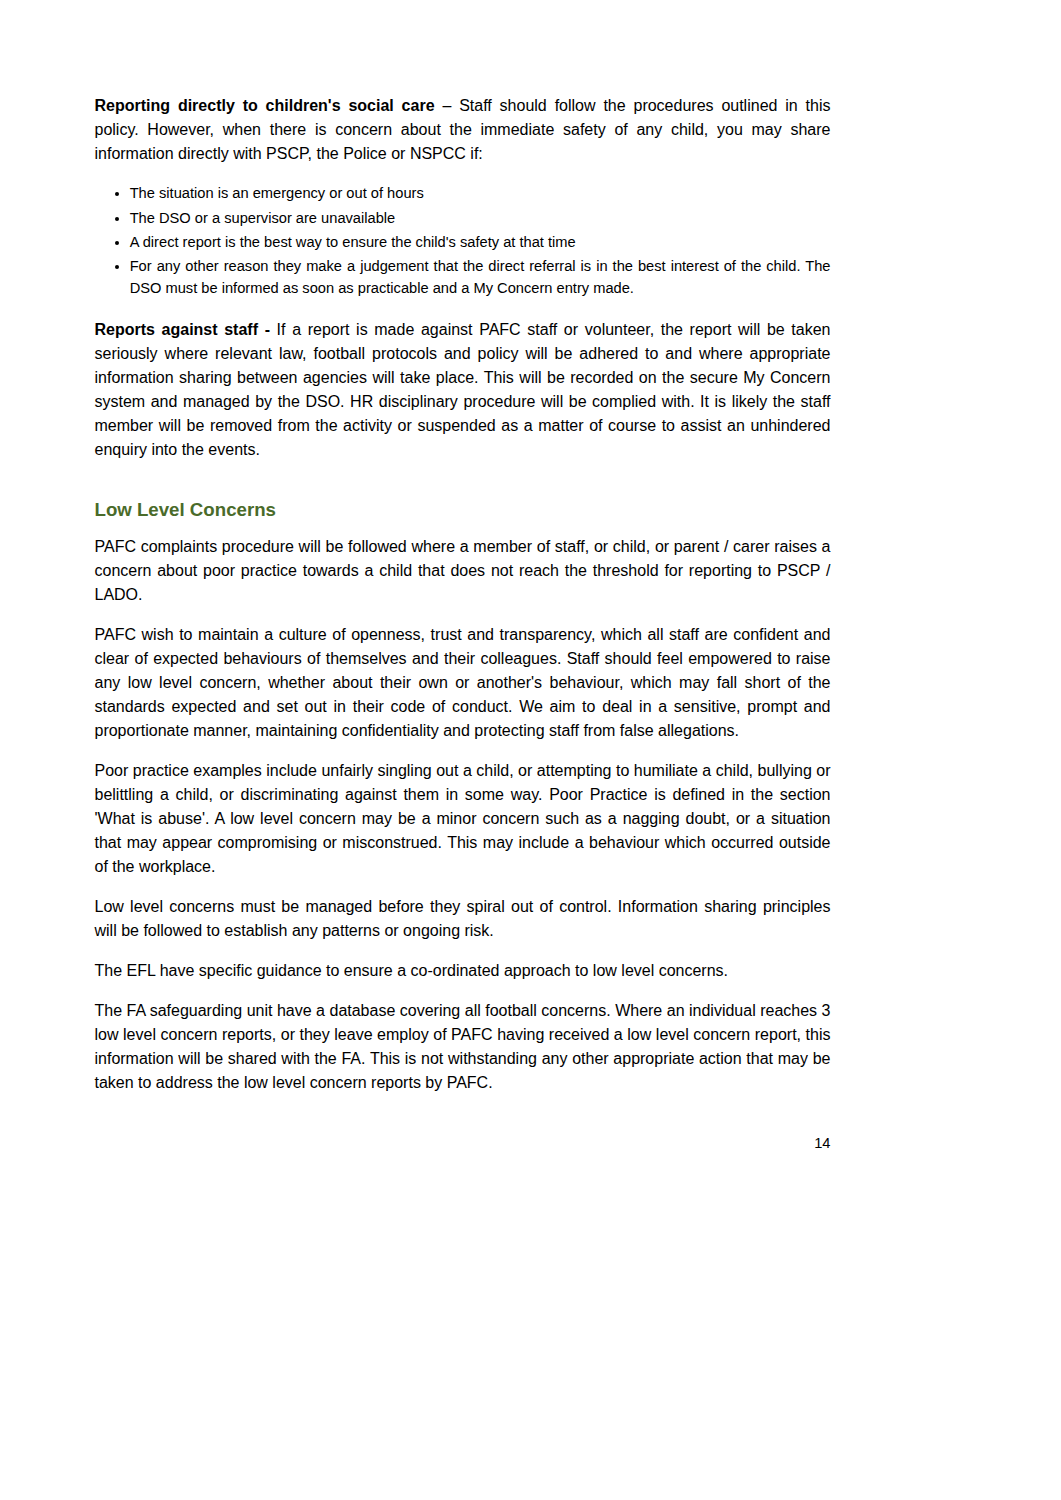Reporting directly to children's social care – Staff should follow the procedures outlined in this policy. However, when there is concern about the immediate safety of any child, you may share information directly with PSCP, the Police or NSPCC if:
The situation is an emergency or out of hours
The DSO or a supervisor are unavailable
A direct report is the best way to ensure the child's safety at that time
For any other reason they make a judgement that the direct referral is in the best interest of the child. The DSO must be informed as soon as practicable and a My Concern entry made.
Reports against staff - If a report is made against PAFC staff or volunteer, the report will be taken seriously where relevant law, football protocols and policy will be adhered to and where appropriate information sharing between agencies will take place. This will be recorded on the secure My Concern system and managed by the DSO. HR disciplinary procedure will be complied with. It is likely the staff member will be removed from the activity or suspended as a matter of course to assist an unhindered enquiry into the events.
Low Level Concerns
PAFC complaints procedure will be followed where a member of staff, or child, or parent / carer raises a concern about poor practice towards a child that does not reach the threshold for reporting to PSCP / LADO.
PAFC wish to maintain a culture of openness, trust and transparency, which all staff are confident and clear of expected behaviours of themselves and their colleagues. Staff should feel empowered to raise any low level concern, whether about their own or another's behaviour, which may fall short of the standards expected and set out in their code of conduct. We aim to deal in a sensitive, prompt and proportionate manner, maintaining confidentiality and protecting staff from false allegations.
Poor practice examples include unfairly singling out a child, or attempting to humiliate a child, bullying or belittling a child, or discriminating against them in some way. Poor Practice is defined in the section 'What is abuse'. A low level concern may be a minor concern such as a nagging doubt, or a situation that may appear compromising or misconstrued. This may include a behaviour which occurred outside of the workplace.
Low level concerns must be managed before they spiral out of control. Information sharing principles will be followed to establish any patterns or ongoing risk.
The EFL have specific guidance to ensure a co-ordinated approach to low level concerns.
The FA safeguarding unit have a database covering all football concerns. Where an individual reaches 3 low level concern reports, or they leave employ of PAFC having received a low level concern report, this information will be shared with the FA. This is not withstanding any other appropriate action that may be taken to address the low level concern reports by PAFC.
14